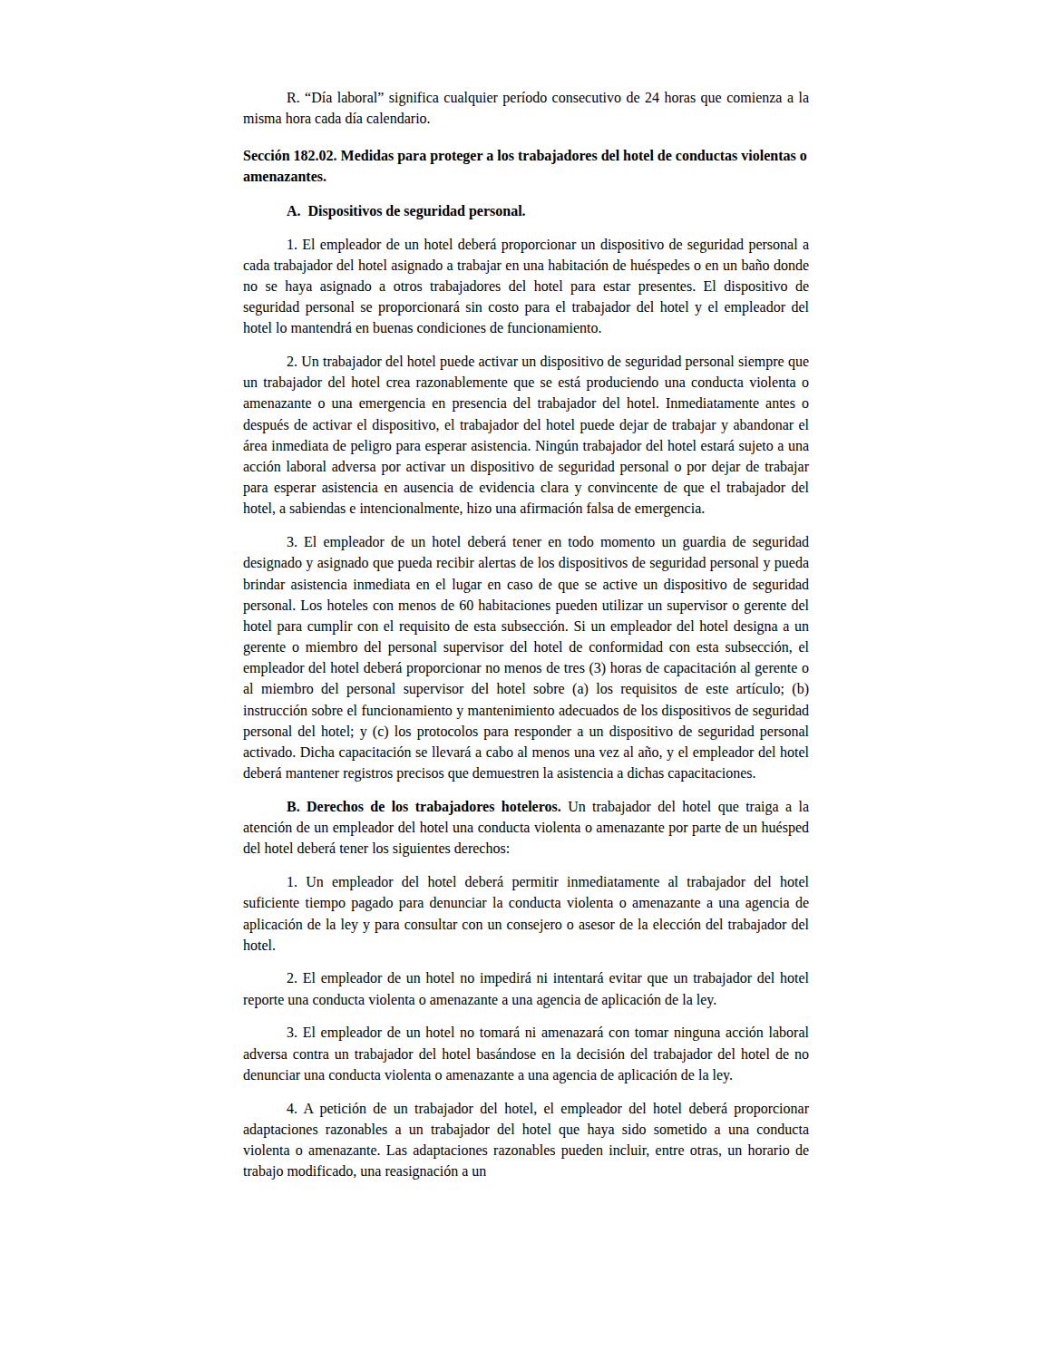R. “Día laboral” significa cualquier período consecutivo de 24 horas que comienza a la misma hora cada día calendario.
Sección 182.02. Medidas para proteger a los trabajadores del hotel de conductas violentas o amenazantes.
A. Dispositivos de seguridad personal.
1. El empleador de un hotel deberá proporcionar un dispositivo de seguridad personal a cada trabajador del hotel asignado a trabajar en una habitación de huéspedes o en un baño donde no se haya asignado a otros trabajadores del hotel para estar presentes. El dispositivo de seguridad personal se proporcionará sin costo para el trabajador del hotel y el empleador del hotel lo mantendrá en buenas condiciones de funcionamiento.
2. Un trabajador del hotel puede activar un dispositivo de seguridad personal siempre que un trabajador del hotel crea razonablemente que se está produciendo una conducta violenta o amenazante o una emergencia en presencia del trabajador del hotel. Inmediatamente antes o después de activar el dispositivo, el trabajador del hotel puede dejar de trabajar y abandonar el área inmediata de peligro para esperar asistencia. Ningún trabajador del hotel estará sujeto a una acción laboral adversa por activar un dispositivo de seguridad personal o por dejar de trabajar para esperar asistencia en ausencia de evidencia clara y convincente de que el trabajador del hotel, a sabiendas e intencionalmente, hizo una afirmación falsa de emergencia.
3. El empleador de un hotel deberá tener en todo momento un guardia de seguridad designado y asignado que pueda recibir alertas de los dispositivos de seguridad personal y pueda brindar asistencia inmediata en el lugar en caso de que se active un dispositivo de seguridad personal. Los hoteles con menos de 60 habitaciones pueden utilizar un supervisor o gerente del hotel para cumplir con el requisito de esta subsección. Si un empleador del hotel designa a un gerente o miembro del personal supervisor del hotel de conformidad con esta subsección, el empleador del hotel deberá proporcionar no menos de tres (3) horas de capacitación al gerente o al miembro del personal supervisor del hotel sobre (a) los requisitos de este artículo; (b) instrucción sobre el funcionamiento y mantenimiento adecuados de los dispositivos de seguridad personal del hotel; y (c) los protocolos para responder a un dispositivo de seguridad personal activado. Dicha capacitación se llevará a cabo al menos una vez al año, y el empleador del hotel deberá mantener registros precisos que demuestren la asistencia a dichas capacitaciones.
B. Derechos de los trabajadores hoteleros. Un trabajador del hotel que traiga a la atención de un empleador del hotel una conducta violenta o amenazante por parte de un huésped del hotel deberá tener los siguientes derechos:
1. Un empleador del hotel deberá permitir inmediatamente al trabajador del hotel suficiente tiempo pagado para denunciar la conducta violenta o amenazante a una agencia de aplicación de la ley y para consultar con un consejero o asesor de la elección del trabajador del hotel.
2. El empleador de un hotel no impedirá ni intentará evitar que un trabajador del hotel reporte una conducta violenta o amenazante a una agencia de aplicación de la ley.
3. El empleador de un hotel no tomará ni amenazará con tomar ninguna acción laboral adversa contra un trabajador del hotel basándose en la decisión del trabajador del hotel de no denunciar una conducta violenta o amenazante a una agencia de aplicación de la ley.
4. A petición de un trabajador del hotel, el empleador del hotel deberá proporcionar adaptaciones razonables a un trabajador del hotel que haya sido sometido a una conducta violenta o amenazante. Las adaptaciones razonables pueden incluir, entre otras, un horario de trabajo modificado, una reasignación a un